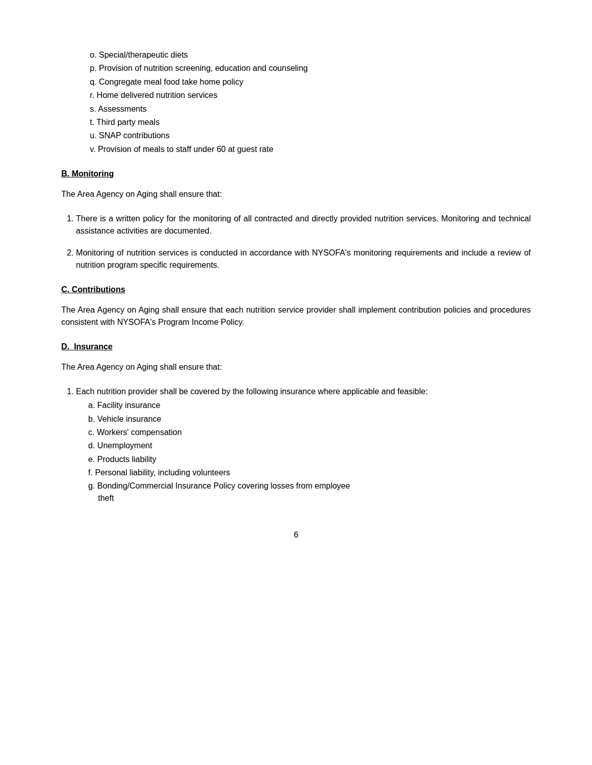o. Special/therapeutic diets
p. Provision of nutrition screening, education and counseling
q. Congregate meal food take home policy
r. Home delivered nutrition services
s. Assessments
t. Third party meals
u. SNAP contributions
v. Provision of meals to staff under 60 at guest rate
B. Monitoring
The Area Agency on Aging shall ensure that:
There is a written policy for the monitoring of all contracted and directly provided nutrition services. Monitoring and technical assistance activities are documented.
Monitoring of nutrition services is conducted in accordance with NYSOFA's monitoring requirements and include a review of nutrition program specific requirements.
C. Contributions
The Area Agency on Aging shall ensure that each nutrition service provider shall implement contribution policies and procedures consistent with NYSOFA's Program Income Policy.
D. Insurance
The Area Agency on Aging shall ensure that:
Each nutrition provider shall be covered by the following insurance where applicable and feasible:
a. Facility insurance
b. Vehicle insurance
c. Workers' compensation
d. Unemployment
e. Products liability
f. Personal liability, including volunteers
g. Bonding/Commercial Insurance Policy covering losses from employee
theft
6